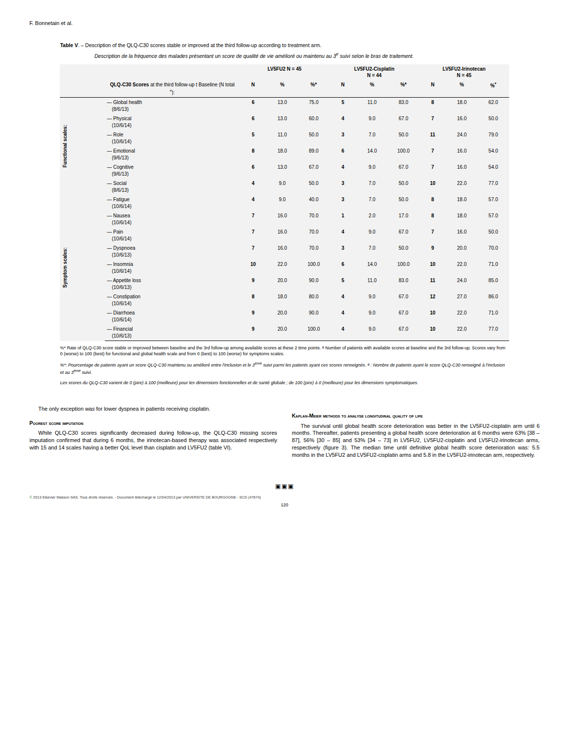F. Bonnetain et al.
Table V. – Description of the QLQ-C30 scores stable or improved at the third follow-up according to treatment arm. Description de la fréquence des malades présentant un score de qualité de vie amélioré ou maintenu au 3e suivi selon le bras de traitement.
| | | LV5FU2 N = 45 | LV5FU2-Cisplatin N = 44 | LV5FU2-Irinotecan N = 45 |
| --- | --- | --- | --- | --- |
| | QLQ-C30 Scores at the third follow-up t Baseline (N total ᵠ ): | N | % | %* | N | % | %* | N | % | % * |
| Functional scales: | — Global health (8/6/13) | 6 | 13.0 | 75.0 | 5 | 11.0 | 83.0 | 8 | 18.0 | 62.0 |
| — Physical (10/6/14) | 6 | 13.0 | 60.0 | 4 | 9.0 | 67.0 | 7 | 16.0 | 50.0 |
| — Role (10/6/14) | 5 | 11.0 | 50.0 | 3 | 7.0 | 50.0 | 11 | 24.0 | 79.0 |
| — Emotional (9/6/13) | 8 | 18.0 | 89.0 | 6 | 14.0 | 100.0 | 7 | 16.0 | 54.0 |
| — Cognitive (9/6/13) | 6 | 13.0 | 67.0 | 4 | 9.0 | 67.0 | 7 | 16.0 | 54.0 |
| — Social (8/6/13) | 4 | 9.0 | 50.0 | 3 | 7.0 | 50.0 | 10 | 22.0 | 77.0 |
| Symptom scales: | — Fatigue (10/6/14) | 4 | 9.0 | 40.0 | 3 | 7.0 | 50.0 | 8 | 18.0 | 57.0 |
| — Nausea (10/6/14) | 7 | 16.0 | 70.0 | 1 | 2.0 | 17.0 | 8 | 18.0 | 57.0 |
| — Pain (10/6/14) | 7 | 16.0 | 70.0 | 4 | 9.0 | 67.0 | 7 | 16.0 | 50.0 |
| — Dyspnoea (10/6/13) | 7 | 16.0 | 70.0 | 3 | 7.0 | 50.0 | 9 | 20.0 | 70.0 |
| — Insomnia (10/6/14) | 10 | 22.0 | 100.0 | 6 | 14.0 | 100.0 | 10 | 22.0 | 71.0 |
| — Appetite loss (10/6/13) | 9 | 20.0 | 90.0 | 5 | 11.0 | 83.0 | 11 | 24.0 | 85.0 |
| — Constipation (10/6/14) | 8 | 18.0 | 80.0 | 4 | 9.0 | 67.0 | 12 | 27.0 | 86.0 |
| — Diarrhoea (10/6/14) | 9 | 20.0 | 90.0 | 4 | 9.0 | 67.0 | 10 | 22.0 | 71.0 |
| — Financial (10/6/13) | 9 | 20.0 | 100.0 | 4 | 9.0 | 67.0 | 10 | 22.0 | 77.0 |
%* Rate of QLQ-C30 score stable or improved between baseline and the 3rd follow-up among available scores at these 2 time points. ᵠ Number of patients with available scores at baseline and the 3rd follow-up. Scores vary from 0 (worse) to 100 (best) for functional and global health scale and from 0 (best) to 100 (worse) for symptoms scales.
%*: Pourcentage de patients ayant un score QLQ-C30 maintenu ou amélioré entre l'inclusion et le 3ème suivi parmi les patients ayant ces scores renseignés. ᵠ : Nombre de patients ayant le score QLQ-C30 renseigné à l'inclusion et au 3ème suivi.
Les scores du QLQ-C30 varient de 0 (pire) à 100 (meilleure) pour les dimensions fonctionnelles et de santé globale ; de 100 (pire) à 0 (meilleure) pour les dimensions symptomatiques.
The only exception was for lower dyspnea in patients receiving cisplatin.
Poorest score imputation
While QLQ-C30 scores significantly decreased during follow-up, the QLQ-C30 missing scores imputation confirmed that during 6 months, the irinotecan-based therapy was associated respectively with 15 and 14 scales having a better QoL level than cisplatin and LV5FU2 (table VI).
Kaplan-Meier methods to analyse longitudinal quality of life
The survival until global health score deterioration was better in the LV5FU2-cisplatin arm until 6 months. Thereafter, patients presenting a global health score deterioration at 6 months were 63% [38 – 87], 56% [30 – 85] and 53% [34 – 73] in LV5FU2, LV5FU2-cisplatin and LV5FU2-irinotecan arms, respectively (figure 3). The median time until definitive global health score deterioration was: 5.5 months in the LV5FU2 and LV5FU2-cisplatin arms and 5.8 in the LV5FU2-irinotecan arm, respectively.
▣▣▣
© 2013 Elsevier Masson SAS. Tous droits réservés. - Document téléchargé le 12/04/2013 par UNIVERSITE DE BOURGOGNE - SCD (47674)
120